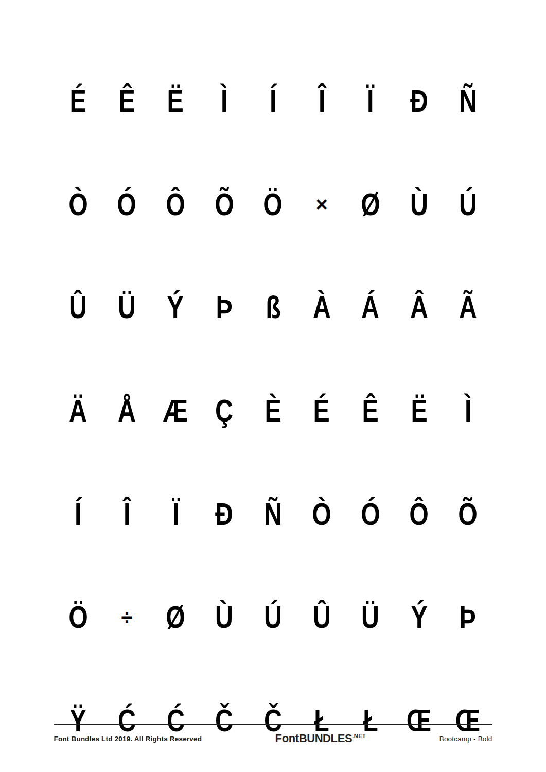É
Ê
Ë
Ì
Í
Î
Ï
Ð
Ñ
Ò
Ó
Ô
Õ
Ö
×
Ø
Ù
Ú
Û
Ü
Ý
Þ
ß
À
Á
Â
Ã
Ä
Å
Æ
Ç
È
É
Ê
Ë
Ì
Í
Î
Ï
Ð
Ñ
Ò
Ó
Ô
Õ
Ö
÷
Ø
Ù
Ú
Û
Ü
Ý
Þ
Ÿ
Ć
Ć
Č
Č
Ł
Ł
Œ
Œ
Font Bundles Ltd 2019. All Rights Reserved
FontBUNDLES.NET
Bootcamp - Bold